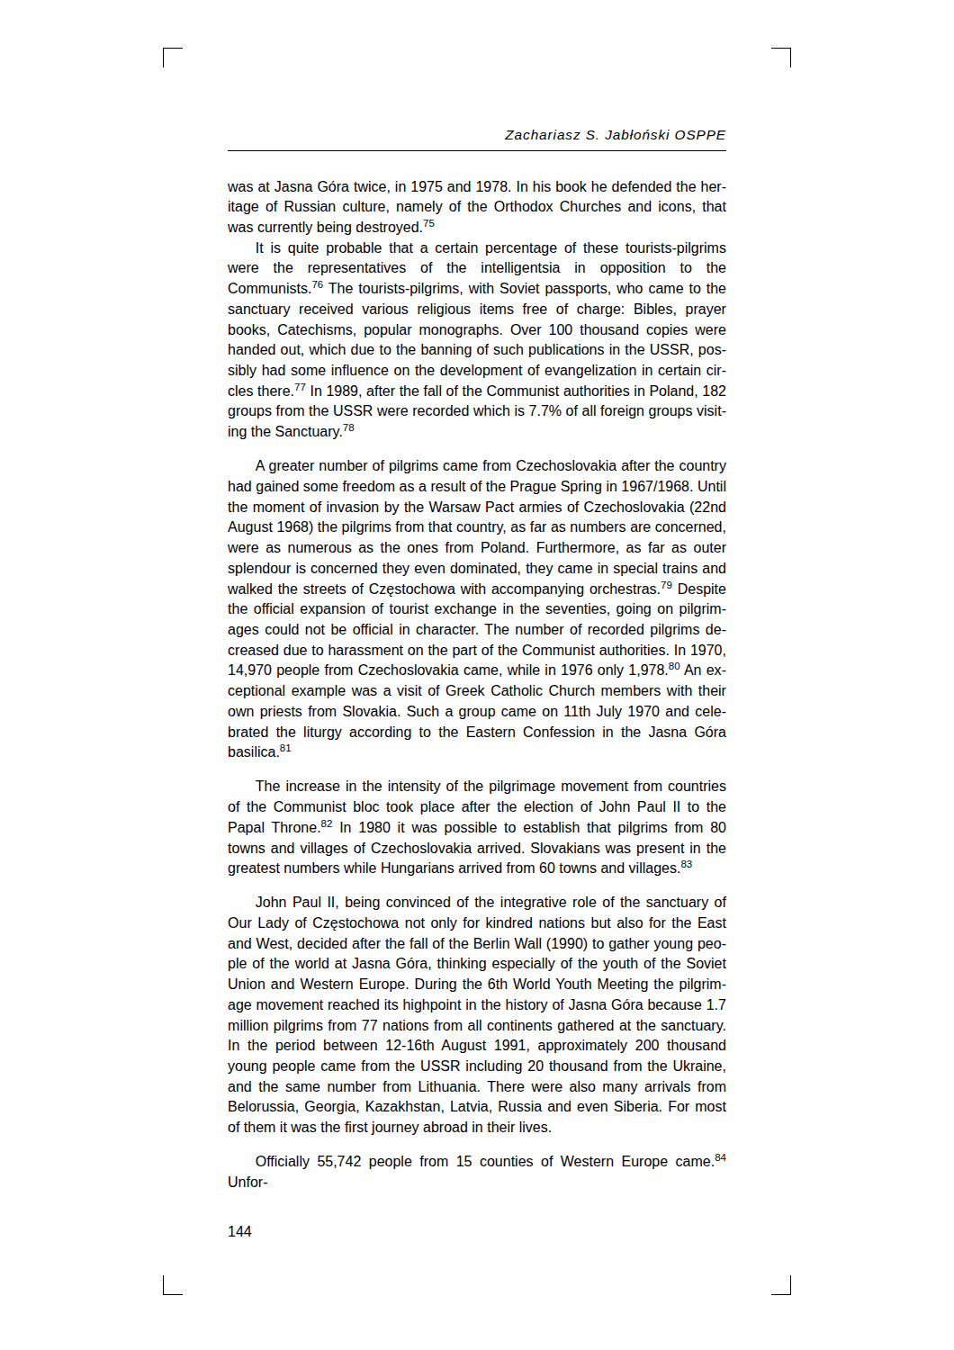Zachariasz S. Jabłoński OSPPE
was at Jasna Góra twice, in 1975 and 1978. In his book he defended the heritage of Russian culture, namely of the Orthodox Churches and icons, that was currently being destroyed.75
It is quite probable that a certain percentage of these tourists-pilgrims were the representatives of the intelligentsia in opposition to the Communists.76 The tourists-pilgrims, with Soviet passports, who came to the sanctuary received various religious items free of charge: Bibles, prayer books, Catechisms, popular monographs. Over 100 thousand copies were handed out, which due to the banning of such publications in the USSR, possibly had some influence on the development of evangelization in certain circles there.77 In 1989, after the fall of the Communist authorities in Poland, 182 groups from the USSR were recorded which is 7.7% of all foreign groups visiting the Sanctuary.78
A greater number of pilgrims came from Czechoslovakia after the country had gained some freedom as a result of the Prague Spring in 1967/1968. Until the moment of invasion by the Warsaw Pact armies of Czechoslovakia (22nd August 1968) the pilgrims from that country, as far as numbers are concerned, were as numerous as the ones from Poland. Furthermore, as far as outer splendour is concerned they even dominated, they came in special trains and walked the streets of Częstochowa with accompanying orchestras.79 Despite the official expansion of tourist exchange in the seventies, going on pilgrimages could not be official in character. The number of recorded pilgrims decreased due to harassment on the part of the Communist authorities. In 1970, 14,970 people from Czechoslovakia came, while in 1976 only 1,978.80 An exceptional example was a visit of Greek Catholic Church members with their own priests from Slovakia. Such a group came on 11th July 1970 and celebrated the liturgy according to the Eastern Confession in the Jasna Góra basilica.81
The increase in the intensity of the pilgrimage movement from countries of the Communist bloc took place after the election of John Paul II to the Papal Throne.82 In 1980 it was possible to establish that pilgrims from 80 towns and villages of Czechoslovakia arrived. Slovakians was present in the greatest numbers while Hungarians arrived from 60 towns and villages.83
John Paul II, being convinced of the integrative role of the sanctuary of Our Lady of Częstochowa not only for kindred nations but also for the East and West, decided after the fall of the Berlin Wall (1990) to gather young people of the world at Jasna Góra, thinking especially of the youth of the Soviet Union and Western Europe. During the 6th World Youth Meeting the pilgrimage movement reached its highpoint in the history of Jasna Góra because 1.7 million pilgrims from 77 nations from all continents gathered at the sanctuary. In the period between 12-16th August 1991, approximately 200 thousand young people came from the USSR including 20 thousand from the Ukraine, and the same number from Lithuania. There were also many arrivals from Belorussia, Georgia, Kazakhstan, Latvia, Russia and even Siberia. For most of them it was the first journey abroad in their lives.
Officially 55,742 people from 15 counties of Western Europe came.84 Unfor-
144